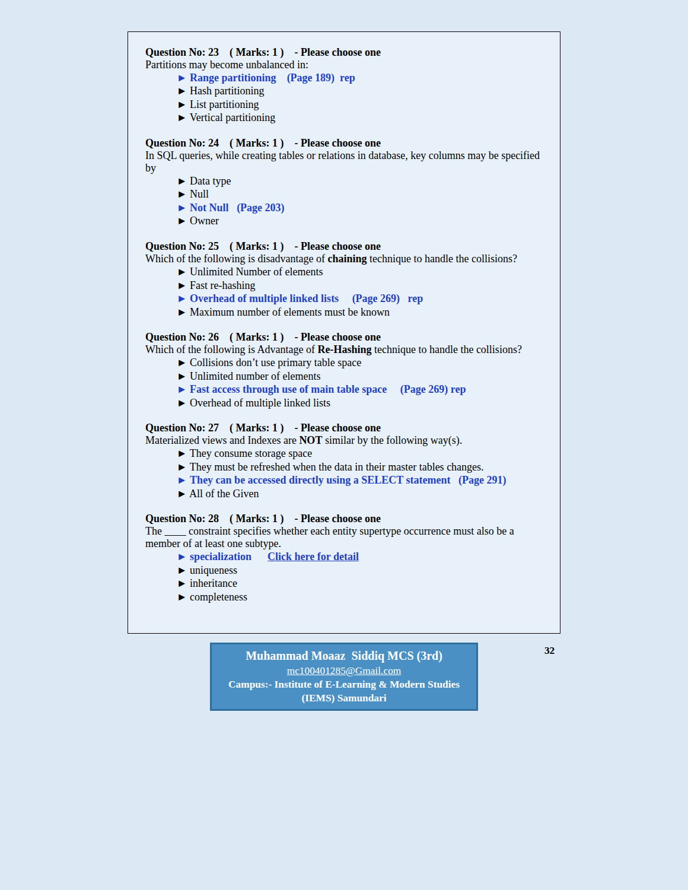Question No: 23 ( Marks: 1 ) - Please choose one
Partitions may become unbalanced in:
► Range partitioning (Page 189) rep
► Hash partitioning
► List partitioning
► Vertical partitioning
Question No: 24 ( Marks: 1 ) - Please choose one
In SQL queries, while creating tables or relations in database, key columns may be specified by
► Data type
► Null
► Not Null (Page 203)
► Owner
Question No: 25 ( Marks: 1 ) - Please choose one
Which of the following is disadvantage of chaining technique to handle the collisions?
► Unlimited Number of elements
► Fast re-hashing
► Overhead of multiple linked lists (Page 269) rep
► Maximum number of elements must be known
Question No: 26 ( Marks: 1 ) - Please choose one
Which of the following is Advantage of Re-Hashing technique to handle the collisions?
► Collisions don’t use primary table space
► Unlimited number of elements
► Fast access through use of main table space (Page 269) rep
► Overhead of multiple linked lists
Question No: 27 ( Marks: 1 ) - Please choose one
Materialized views and Indexes are NOT similar by the following way(s).
► They consume storage space
► They must be refreshed when the data in their master tables changes.
► They can be accessed directly using a SELECT statement (Page 291)
► All of the Given
Question No: 28 ( Marks: 1 ) - Please choose one
The ____ constraint specifies whether each entity supertype occurrence must also be a member of at least one subtype.
► specialization Click here for detail
► uniqueness
► inheritance
► completeness
Muhammad Moaaz Siddiq MCS (3rd)
mc100401285@Gmail.com
Campus:- Institute of E-Learning & Modern Studies
(IEMS) Samundari
32